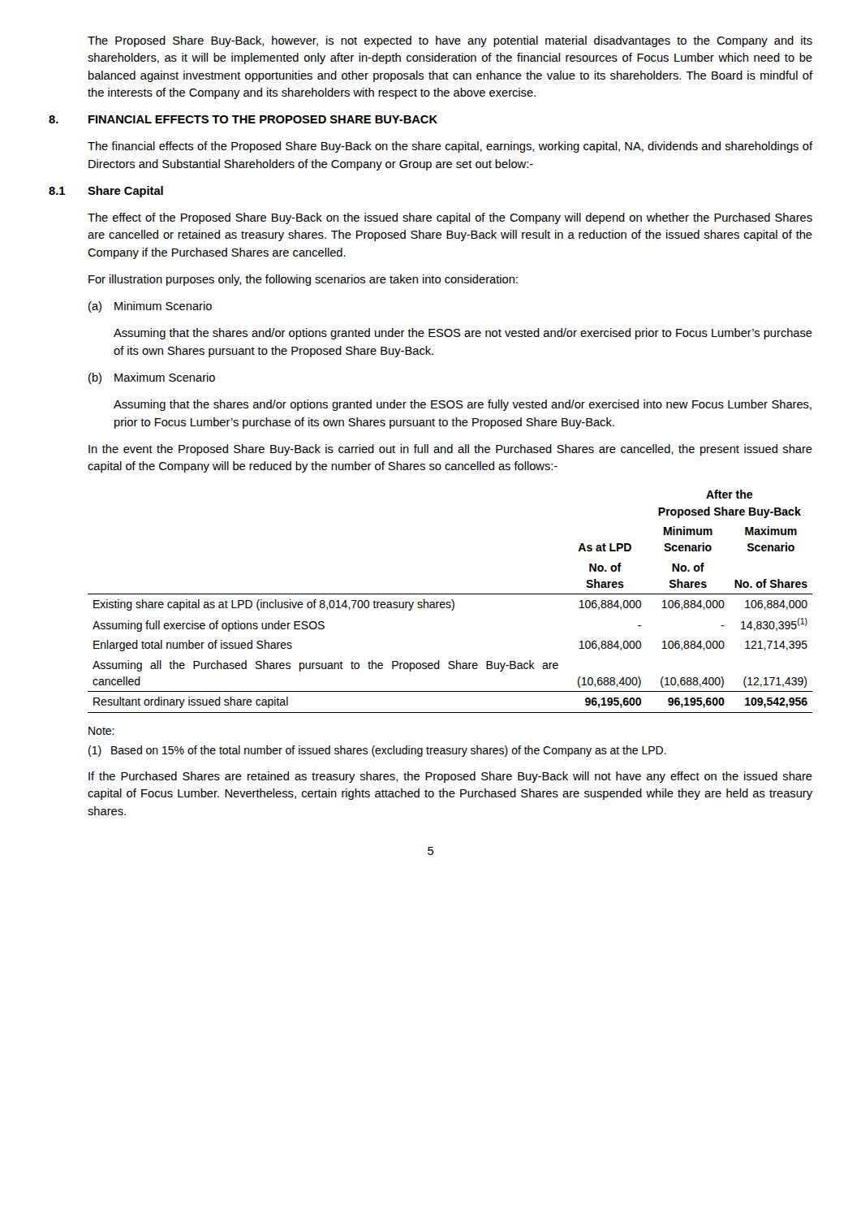The Proposed Share Buy-Back, however, is not expected to have any potential material disadvantages to the Company and its shareholders, as it will be implemented only after in-depth consideration of the financial resources of Focus Lumber which need to be balanced against investment opportunities and other proposals that can enhance the value to its shareholders. The Board is mindful of the interests of the Company and its shareholders with respect to the above exercise.
8.
Financial effects to the Proposed Share Buy-Back
The financial effects of the Proposed Share Buy-Back on the share capital, earnings, working capital, NA, dividends and shareholdings of Directors and Substantial Shareholders of the Company or Group are set out below:-
8.1
Share Capital
The effect of the Proposed Share Buy-Back on the issued share capital of the Company will depend on whether the Purchased Shares are cancelled or retained as treasury shares. The Proposed Share Buy-Back will result in a reduction of the issued shares capital of the Company if the Purchased Shares are cancelled.
For illustration purposes only, the following scenarios are taken into consideration:
(a)
Minimum Scenario
Assuming that the shares and/or options granted under the ESOS are not vested and/or exercised prior to Focus Lumber’s purchase of its own Shares pursuant to the Proposed Share Buy-Back.
(b)
Maximum Scenario
Assuming that the shares and/or options granted under the ESOS are fully vested and/or exercised into new Focus Lumber Shares, prior to Focus Lumber’s purchase of its own Shares pursuant to the Proposed Share Buy-Back.
In the event the Proposed Share Buy-Back is carried out in full and all the Purchased Shares are cancelled, the present issued share capital of the Company will be reduced by the number of Shares so cancelled as follows:-
| | | After the Proposed Share Buy-Back |
| | As at LPD | Minimum Scenario | Maximum Scenario |
| | No. of Shares | No. of Shares | No. of Shares |
| Existing share capital as at LPD (inclusive of 8,014,700 treasury shares) | 106,884,000 | 106,884,000 | 106,884,000 |
| Assuming full exercise of options under ESOS | - | - | 14,830,395 (1) |
| Enlarged total number of issued Shares | 106,884,000 | 106,884,000 | 121,714,395 |
| Assuming all the Purchased Shares pursuant to the Proposed Share Buy-Back are cancelled | (10,688,400) | (10,688,400) | (12,171,439) |
| Resultant ordinary issued share capital | 96,195,600 | 96,195,600 | 109,542,956 |
Note:
(1)
Based on 15% of the total number of issued shares (excluding treasury shares) of the Company as at the LPD.
If the Purchased Shares are retained as treasury shares, the Proposed Share Buy-Back will not have any effect on the issued share capital of Focus Lumber. Nevertheless, certain rights attached to the Purchased Shares are suspended while they are held as treasury shares.
5